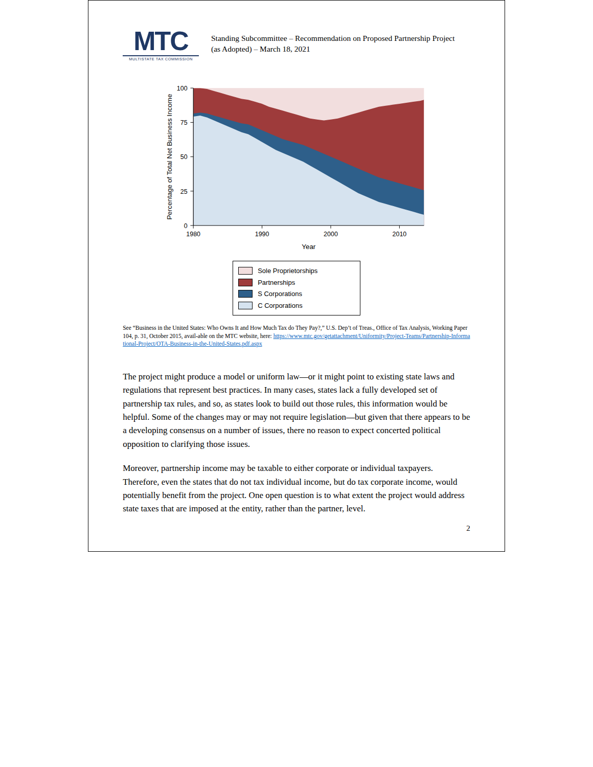MTC
Multistate Tax Commission
Standing Subcommittee – Recommendation on Proposed Partnership Project
(as Adopted) – March 18, 2021
0 25 50 75 100 1980 1990 2000 2010 Year Percentage of Total Net Business Income
Sole Proprietorships
Partnerships
S Corporations
C Corporations
See “Business in the United States: Who Owns It and How Much Tax do They Pay?,” U.S. Dep’t of Treas., Office of Tax Analysis, Working Paper 104, p. 31, October 2015, avail-able on the MTC website, here: https://www.mtc.gov/getattachment/Uniformity/Project-Teams/Partnership-Informational-Project/OTA-Business-in-the-United-States.pdf.aspx
The project might produce a model or uniform law—or it might point to existing state laws and regulations that represent best practices. In many cases, states lack a fully developed set of partnership tax rules, and so, as states look to build out those rules, this information would be helpful. Some of the changes may or may not require legislation—but given that there appears to be a developing consensus on a number of issues, there no reason to expect concerted political opposition to clarifying those issues.
Moreover, partnership income may be taxable to either corporate or individual taxpayers. Therefore, even the states that do not tax individual income, but do tax corporate income, would potentially benefit from the project. One open question is to what extent the project would address state taxes that are imposed at the entity, rather than the partner, level.
2